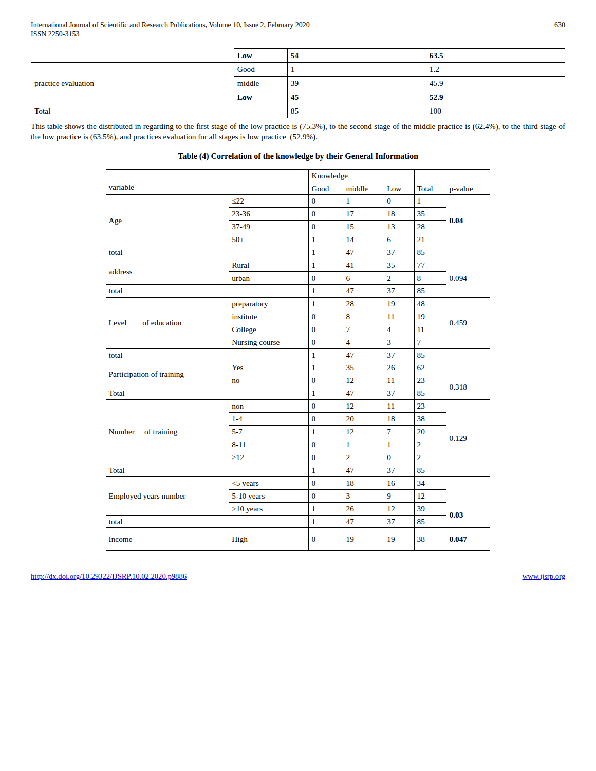International Journal of Scientific and Research Publications, Volume 10, Issue 2, February 2020
ISSN 2250-3153
630
| | Low | 54 | 63.5 |
| practice evaluation | Good | 1 | 1.2 |
| middle | 39 | 45.9 |
| Low | 45 | 52.9 |
| Total | 85 | 100 |
This table shows the distributed in regarding to the first stage of the low practice is (75.3%), to the second stage of the middle practice is (62.4%), to the third stage of the low practice is (63.5%), and practices evaluation for all stages is low practice (52.9%).
Table (4) Correlation of the knowledge by their General Information
| variable | Knowledge | Total | p-value |
| Good | middle | Low |
| Age | ≤22 | 0 | 1 | 0 | 1 | 0.04 |
| 23-36 | 0 | 17 | 18 | 35 |
| 37-49 | 0 | 15 | 13 | 28 |
| 50+ | 1 | 14 | 6 | 21 |
| total | 1 | 47 | 37 | 85 | |
| address | Rural | 1 | 41 | 35 | 77 | 0.094 |
| urban | 0 | 6 | 2 | 8 |
| total | 1 | 47 | 37 | 85 |
| Level of education | preparatory | 1 | 28 | 19 | 48 | 0.459 |
| institute | 0 | 8 | 11 | 19 |
| College | 0 | 7 | 4 | 11 |
| Nursing course | 0 | 4 | 3 | 7 |
| total | 1 | 47 | 37 | 85 | |
| Participation of training | Yes | 1 | 35 | 26 | 62 |
| no | 0 | 12 | 11 | 23 | 0.318 |
| Total | 1 | 47 | 37 | 85 |
| Number of training | non | 0 | 12 | 11 | 23 | 0.129 |
| 1-4 | 0 | 20 | 18 | 38 |
| 5-7 | 1 | 12 | 7 | 20 |
| 8-11 | 0 | 1 | 1 | 2 |
| ≥12 | 0 | 2 | 0 | 2 |
| Total | 1 | 47 | 37 | 85 |
| Employed years number | <5 years | 0 | 18 | 16 | 34 | |
| 5-10 years | 0 | 3 | 9 | 12 |
| >10 years | 1 | 26 | 12 | 39 | 0.03 |
| total | 1 | 47 | 37 | 85 |
| Income | High | 0 | 19 | 19 | 38 | 0.047 |
http://dx.doi.org/10.29322/IJSRP.10.02.2020.p9886
www.ijsrp.org